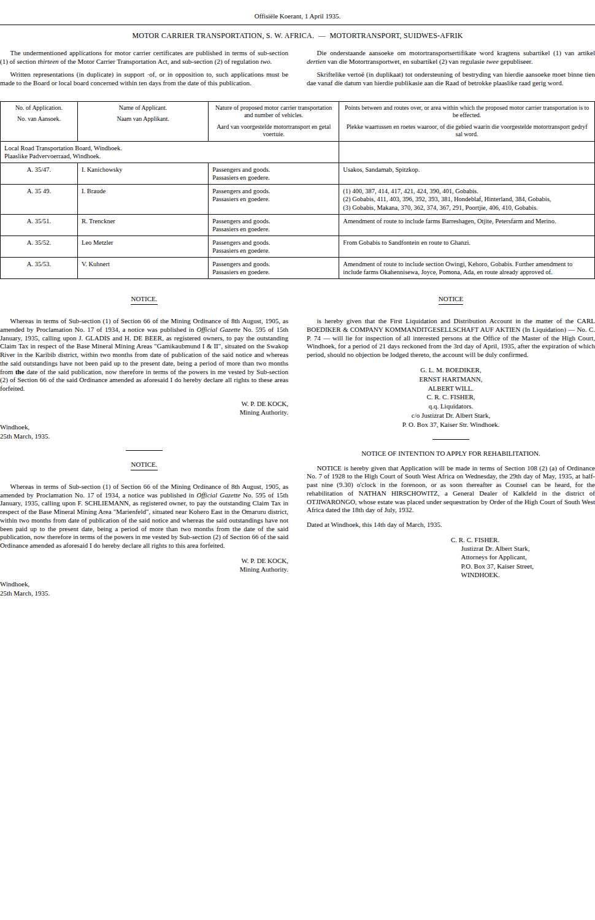Offisiële Koerant, 1 April 1935.
MOTOR CARRIER TRANSPORTATION, S. W. AFRICA. — MOTORTRANSPORT, SUIDWES-AFRIK
The undermentioned applications for motor carrier certificates are published in terms of sub-section (1) of section thirteen of the Motor Carrier Transportation Act, and sub-section (2) of regulation two.
Written representations (in duplicate) in support ·of, or in opposition to, such applications must be made to the Board or local board concerned within ten days from the date of this publication.
Die onderstaande aansoeke om motortransportsertifikate word kragtens subartikel (1) van artikel dertien van die Motortransportwet, en subartikel (2) van regulasie twee gepubliseer.
Skriftelike vertoë (in duplikaat) tot ondersteuning of bestryding van hierdie aansoeke moet binne tien dae vanaf die datum van hierdie publikasie aan die Raad of betrokke plaaslike raad gerig word.
| No. of Application. No. van Aansoek. | Name of Applicant. Naam van Applikant. | Nature of proposed motor carrier transportation and number of vehicles. Aard van voorgestelde motortransport en getal voertuie. | Points between and routes over, or area within which the proposed motor carrier transportation is to be effected. Plekke waartussen en roetes waaroor, of die gebied waarin die voorgestelde motortransport gedryf sal word. |
| --- | --- | --- | --- |
| Local Road Transportation Board, Windhoek. Plaaslike Padvervoerraad, Windhoek. | |
| A. 35/47. | I. Kanichowsky | Passengers and goods. Passasiers en goedere. | Usakos, Sandamab, Spitzkop. |
| A. 35 49. | I. Braude | Passengers and goods. Passasiers en goedere. | (1) 400, 387, 414, 417, 421, 424, 390, 401, Gobabis. (2) Gobabis, 411, 403, 396, 392, 393, 381, Hondeblaf, Hinterland, 384, Gobabis, (3) Gobabis, Makana, 370, 362, 374, 367, 291, Poortjie, 406, 410, Gobabis. |
| A. 35/51. | R. Trenckner | Passengers and goods. Passasiers en goedere. | Amendment of route to include farms Barreshagen, Otjite, Petersfarm and Merino. |
| A. 35/52. | Leo Metzler | Passengers and goods. Passasiers en goedere. | From Gobabis to Sandfontein en route to Ghanzi. |
| A. 35/53. | V. Kuhnert | Passengers and goods. Passasiers en goedere. | Amendment of route to include section Owingi, Kehoro, Gobabis. Further amendment to include farms Okahennisewa, Joyce, Pomona, Ada, en route already approved of. |
NOTICE.
Whereas in terms of Sub-section (1) of Section 66 of the Mining Ordinance of 8th August, 1905, as amended by Proclamation No. 17 of 1934, a notice was published in Official Gazette No. 595 of 15th January, 1935, calling upon J. GLADIS and H. DE BEER, as registered owners, to pay the outstanding Claim Tax in respect of the Base Mineral Mining Areas "Gamikaubmund I & II", situated on the Swakop River in the Karibib district, within two months from date of publication of the said notice and whereas the said outstandings have not been paid up to the present date, being a period of more than two months from the date of the said publication, now therefore in terms of the powers in me vested by Sub-section (2) of Section 66 of the said Ordinance amended as aforesaid I do hereby declare all rights to these areas forfeited.
W. P. DE KOCK,
Mining Authority.
Windhoek,
25th March, 1935.
NOTICE.
Whereas in terms of Sub-section (1) of Section 66 of the Mining Ordinance of 8th August, 1905, as amended by Proclamation No. 17 of 1934, a notice was published in Official Gazette No. 595 of 15th January, 1935, calling upon F. SCHLIEMANN, as registered owner, to pay the outstanding Claim Tax in respect of the Base Mineral Mining Area "Marienfeld", situated near Kohero East in the Omaruru district, within two months from date of publication of the said notice and whereas the said outstandings have not been paid up to the present date, being a period of more than two months from the date of the said publication, now therefore in terms of the powers in me vested by Sub-section (2) of Section 66 of the said Ordinance amended as aforesaid I do hereby declare all rights to this area forfeited.
W. P. DE KOCK,
Mining Authority.
Windhoek,
25th March, 1935.
NOTICE
is hereby given that the First Liquidation and Distribution Account in the matter of the CARL BOEDIKER & COMPANY KOMMANDITGESELLSCHAFT AUF AKTIEN (In Liquidation) — No. C. P. 74 — will lie for inspection of all interested persons at the Office of the Master of the High Court, Windhoek, for a period of 21 days reckoned from the 3rd day of April, 1935, after the expiration of which period, should no objection be lodged thereto, the account will be duly confirmed.
G. L. M. BOEDIKER,
ERNST HARTMANN,
ALBERT WILL.
C. R. C. FISHER,
q.q. Liquidators.
c/o Justizrat Dr. Albert Stark,
P. O. Box 37, Kaiser Str. Windhoek.
NOTICE OF INTENTION TO APPLY FOR REHABILITATION.
NOTICE is hereby given that Application will be made in terms of Section 108 (2) (a) of Ordinance No. 7 of 1928 to the High Court of South West Africa on Wednesday, the 29th day of May, 1935, at half-past nine (9.30) o'clock in the forenoon, or as soon thereafter as Counsel can be heard, for the rehabilitation of NATHAN HIRSCHOWITZ, a General Dealer of Kalkfeld in the district of OTJIWARONGO, whose estate was placed under sequestration by Order of the High Court of South West Africa dated the 18th day of July, 1932.
Dated at Windhoek, this 14th day of March, 1935.
C. R. C. FISHER.
Justizrat Dr. Albert Stark,
Attorneys for Applicant,
P.O. Box 37, Kaiser Street,
WINDHOEK.